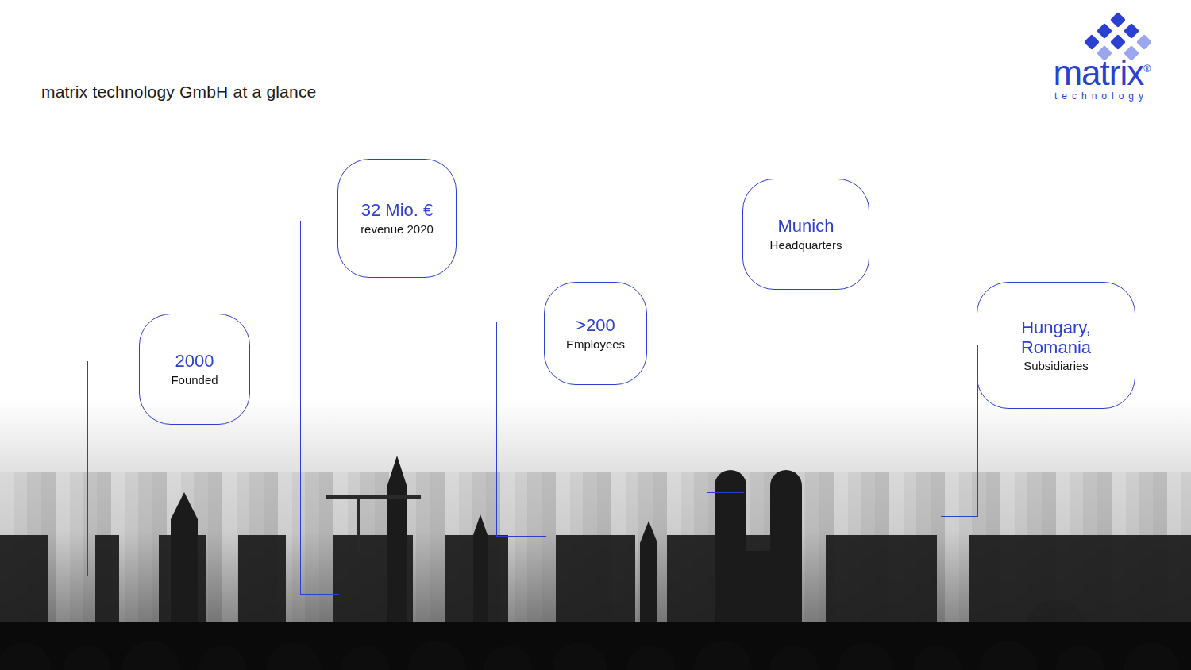matrix technology GmbH at a glance
matrix®
technology
2000
Founded
32 Mio. €
revenue 2020
>200
Employees
Munich
Headquarters
Hungary,
Romania
Subsidiaries